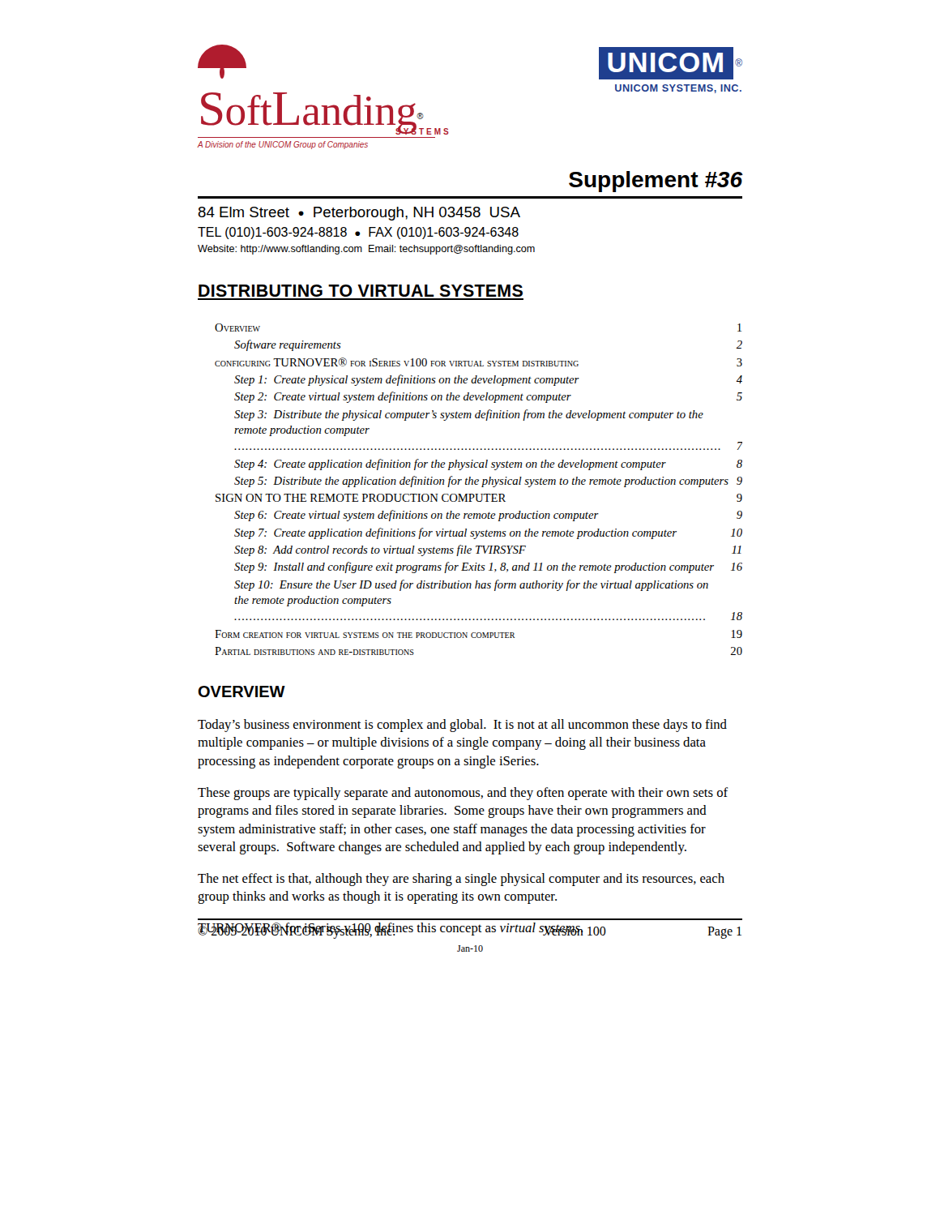SoftLanding®
SYSTEMS
A Division of the UNICOM Group of Companies
UNICOM®
UNICOM SYSTEMS, INC.
Supplement #36
84 Elm Street ● Peterborough, NH 03458 USA
TEL (010)1-603-924-8818 ● FAX (010)1-603-924-6348
Website: http://www.softlanding.com Email: techsupport@softlanding.com
DISTRIBUTING TO VIRTUAL SYSTEMS
Overview 1
Software requirements 2
configuring TURNOVER® for i Series v100 for virtual system distributing 3
Step 1: Create physical system definitions on the development computer 4
Step 2: Create virtual system definitions on the development computer 5
Step 3: Distribute the physical computer’s system definition from the development computer to the remote production computer ................................................................................................................................. 7
Step 4: Create application definition for the physical system on the development computer 8
Step 5: Distribute the application definition for the physical system to the remote production computers 9
SIGN ON TO THE REMOTE PRODUCTION COMPUTER 9
Step 6: Create virtual system definitions on the remote production computer 9
Step 7: Create application definitions for virtual systems on the remote production computer 10
Step 8: Add control records to virtual systems file TVIRSYSF 11
Step 9: Install and configure exit programs for Exits 1, 8, and 11 on the remote production computer 16
Step 10: Ensure the User ID used for distribution has form authority for the virtual applications on the remote production computers ............................................................................................................................. 18
Form creation for virtual systems on the production computer 19
Partial distributions and re-distributions 20
OVERVIEW
Today’s business environment is complex and global. It is not at all uncommon these days to find multiple companies – or multiple divisions of a single company – doing all their business data processing as independent corporate groups on a single iSeries.
These groups are typically separate and autonomous, and they often operate with their own sets of programs and files stored in separate libraries. Some groups have their own programmers and system administrative staff; in other cases, one staff manages the data processing activities for several groups. Software changes are scheduled and applied by each group independently.
The net effect is that, although they are sharing a single physical computer and its resources, each group thinks and works as though it is operating its own computer.
TURNOVER® for iSeries v100 defines this concept as virtual systems.
© 2005-2010 UNICOM Systems, Inc.
Version 100
Page 1
Jan-10